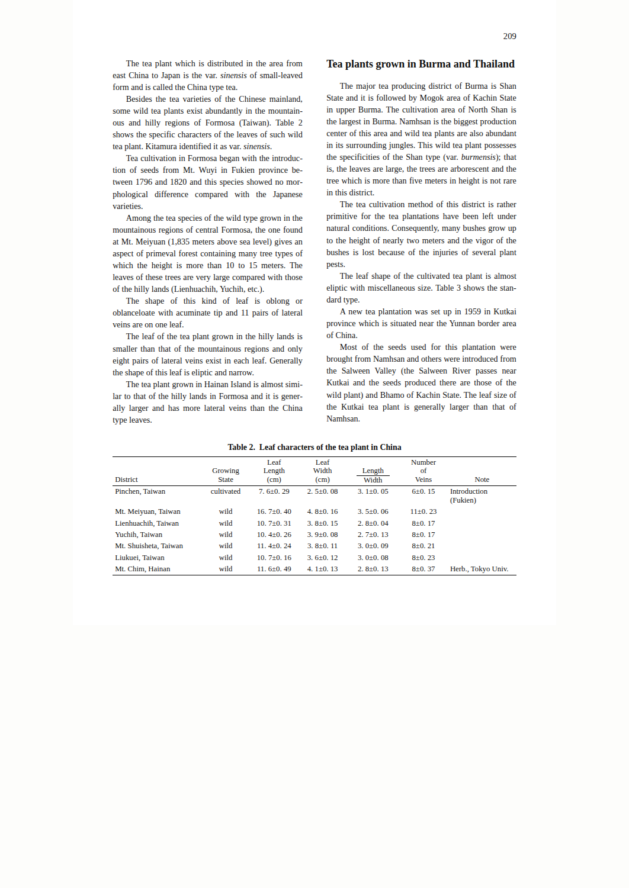209
The tea plant which is distributed in the area from east China to Japan is the var. sinensis of small-leaved form and is called the China type tea.
Besides the tea varieties of the Chinese mainland, some wild tea plants exist abundantly in the mountainous and hilly regions of Formosa (Taiwan). Table 2 shows the specific characters of the leaves of such wild tea plant. Kitamura identified it as var. sinensis.
Tea cultivation in Formosa began with the introduction of seeds from Mt. Wuyi in Fukien province between 1796 and 1820 and this species showed no morphological difference compared with the Japanese varieties.
Among the tea species of the wild type grown in the mountainous regions of central Formosa, the one found at Mt. Meiyuan (1,835 meters above sea level) gives an aspect of primeval forest containing many tree types of which the height is more than 10 to 15 meters. The leaves of these trees are very large compared with those of the hilly lands (Lienhuachih, Yuchih, etc.).
The shape of this kind of leaf is oblong or oblanceloate with acuminate tip and 11 pairs of lateral veins are on one leaf.
The leaf of the tea plant grown in the hilly lands is smaller than that of the mountainous regions and only eight pairs of lateral veins exist in each leaf. Generally the shape of this leaf is eliptic and narrow.
The tea plant grown in Hainan Island is almost similar to that of the hilly lands in Formosa and it is generally larger and has more lateral veins than the China type leaves.
Tea plants grown in Burma and Thailand
The major tea producing district of Burma is Shan State and it is followed by Mogok area of Kachin State in upper Burma. The cultivation area of North Shan is the largest in Burma. Namhsan is the biggest production center of this area and wild tea plants are also abundant in its surrounding jungles. This wild tea plant possesses the specificities of the Shan type (var. burmensis); that is, the leaves are large, the trees are arborescent and the tree which is more than five meters in height is not rare in this district.
The tea cultivation method of this district is rather primitive for the tea plantations have been left under natural conditions. Consequently, many bushes grow up to the height of nearly two meters and the vigor of the bushes is lost because of the injuries of several plant pests.
The leaf shape of the cultivated tea plant is almost eliptic with miscellaneous size. Table 3 shows the standard type.
A new tea plantation was set up in 1959 in Kutkai province which is situated near the Yunnan border area of China.
Most of the seeds used for this plantation were brought from Namhsan and others were introduced from the Salween Valley (the Salween River passes near Kutkai and the seeds produced there are those of the wild plant) and Bhamo of Kachin State. The leaf size of the Kutkai tea plant is generally larger than that of Namhsan.
Table 2. Leaf characters of the tea plant in China
| District | Growing State | Leaf Length (cm) | Leaf Width (cm) | Length Width | Number of Veins | Note |
| --- | --- | --- | --- | --- | --- | --- |
| Pinchen, Taiwan | cultivated | 7. 6±0. 29 | 2. 5±0. 08 | 3. 1±0. 05 | 6±0. 15 | Introduction (Fukien) |
| Mt. Meiyuan, Taiwan | wild | 16. 7±0. 40 | 4. 8±0. 16 | 3. 5±0. 06 | 11±0. 23 | |
| Lienhuachih, Taiwan | wild | 10. 7±0. 31 | 3. 8±0. 15 | 2. 8±0. 04 | 8±0. 17 | |
| Yuchih, Taiwan | wild | 10. 4±0. 26 | 3. 9±0. 08 | 2. 7±0. 13 | 8±0. 17 | |
| Mt. Shuisheta, Taiwan | wild | 11. 4±0. 24 | 3. 8±0. 11 | 3. 0±0. 09 | 8±0. 21 | |
| Liukuei, Taiwan | wild | 10. 7±0. 16 | 3. 6±0. 12 | 3. 0±0. 08 | 8±0. 23 | |
| Mt. Chim, Hainan | wild | 11. 6±0. 49 | 4. 1±0. 13 | 2. 8±0. 13 | 8±0. 37 | Herb., Tokyo Univ. |